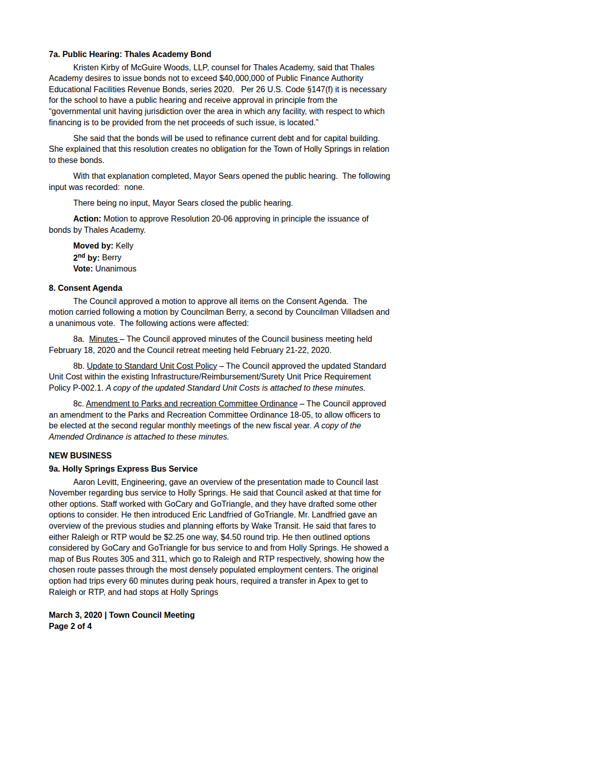7a. Public Hearing: Thales Academy Bond
Kristen Kirby of McGuire Woods, LLP, counsel for Thales Academy, said that Thales Academy desires to issue bonds not to exceed $40,000,000 of Public Finance Authority Educational Facilities Revenue Bonds, series 2020. Per 26 U.S. Code §147(f) it is necessary for the school to have a public hearing and receive approval in principle from the “governmental unit having jurisdiction over the area in which any facility, with respect to which financing is to be provided from the net proceeds of such issue, is located.”
She said that the bonds will be used to refinance current debt and for capital building. She explained that this resolution creates no obligation for the Town of Holly Springs in relation to these bonds.
With that explanation completed, Mayor Sears opened the public hearing. The following input was recorded: none.
There being no input, Mayor Sears closed the public hearing.
Action: Motion to approve Resolution 20-06 approving in principle the issuance of bonds by Thales Academy.
Moved by: Kelly
2nd by: Berry
Vote: Unanimous
8. Consent Agenda
The Council approved a motion to approve all items on the Consent Agenda. The motion carried following a motion by Councilman Berry, a second by Councilman Villadsen and a unanimous vote. The following actions were affected:
8a. Minutes – The Council approved minutes of the Council business meeting held February 18, 2020 and the Council retreat meeting held February 21-22, 2020.
8b. Update to Standard Unit Cost Policy – The Council approved the updated Standard Unit Cost within the existing Infrastructure/Reimbursement/Surety Unit Price Requirement Policy P-002.1. A copy of the updated Standard Unit Costs is attached to these minutes.
8c. Amendment to Parks and recreation Committee Ordinance – The Council approved an amendment to the Parks and Recreation Committee Ordinance 18-05, to allow officers to be elected at the second regular monthly meetings of the new fiscal year. A copy of the Amended Ordinance is attached to these minutes.
NEW BUSINESS
9a. Holly Springs Express Bus Service
Aaron Levitt, Engineering, gave an overview of the presentation made to Council last November regarding bus service to Holly Springs. He said that Council asked at that time for other options. Staff worked with GoCary and GoTriangle, and they have drafted some other options to consider. He then introduced Eric Landfried of GoTriangle. Mr. Landfried gave an overview of the previous studies and planning efforts by Wake Transit. He said that fares to either Raleigh or RTP would be $2.25 one way, $4.50 round trip. He then outlined options considered by GoCary and GoTriangle for bus service to and from Holly Springs. He showed a map of Bus Routes 305 and 311, which go to Raleigh and RTP respectively, showing how the chosen route passes through the most densely populated employment centers. The original option had trips every 60 minutes during peak hours, required a transfer in Apex to get to Raleigh or RTP, and had stops at Holly Springs
March 3, 2020 | Town Council Meeting
Page 2 of 4